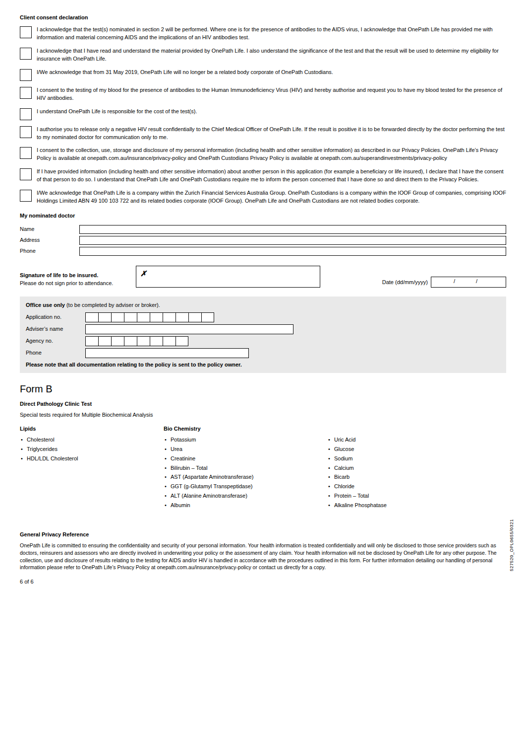Client consent declaration
I acknowledge that the test(s) nominated in section 2 will be performed. Where one is for the presence of antibodies to the AIDS virus, I acknowledge that OnePath Life has provided me with information and material concerning AIDS and the implications of an HIV antibodies test.
I acknowledge that I have read and understand the material provided by OnePath Life. I also understand the significance of the test and that the result will be used to determine my eligibility for insurance with OnePath Life.
I/We acknowledge that from 31 May 2019, OnePath Life will no longer be a related body corporate of OnePath Custodians.
I consent to the testing of my blood for the presence of antibodies to the Human Immunodeficiency Virus (HIV) and hereby authorise and request you to have my blood tested for the presence of HIV antibodies.
I understand OnePath Life is responsible for the cost of the test(s).
I authorise you to release only a negative HIV result confidentially to the Chief Medical Officer of OnePath Life. If the result is positive it is to be forwarded directly by the doctor performing the test to my nominated doctor for communication only to me.
I consent to the collection, use, storage and disclosure of my personal information (including health and other sensitive information) as described in our Privacy Policies. OnePath Life’s Privacy Policy is available at onepath.com.au/insurance/privacy-policy and OnePath Custodians Privacy Policy is available at onepath.com.au/superandinvestments/privacy-policy
If I have provided information (including health and other sensitive information) about another person in this application (for example a beneficiary or life insured), I declare that I have the consent of that person to do so. I understand that OnePath Life and OnePath Custodians require me to inform the person concerned that I have done so and direct them to the Privacy Policies.
I/We acknowledge that OnePath Life is a company within the Zurich Financial Services Australia Group. OnePath Custodians is a company within the IOOF Group of companies, comprising IOOF Holdings Limited ABN 49 100 103 722 and its related bodies corporate (IOOF Group). OnePath Life and OnePath Custodians are not related bodies corporate.
My nominated doctor
| Name | |
| Address | |
| Phone | |
Signature of life to be insured. Please do not sign prior to attendance.
✗
Date (dd/mm/yyyy)
//
Office use only (to be completed by adviser or broker).
Application no.
Adviser’s name
Agency no.
Phone
Please note that all documentation relating to the policy is sent to the policy owner.
Form B
Direct Pathology Clinic Test
Special tests required for Multiple Biochemical Analysis
Lipids
Cholesterol
Triglycerides
HDL/LDL Cholesterol
Bio Chemistry
Potassium
Urea
Creatinine
Bilirubin – Total
AST (Aspartate Aminotransferase)
GGT (g-Glutamyl Transpeptidase)
ALT (Alanine Aminotransferase)
Albumin
Uric Acid
Glucose
Sodium
Calcium
Bicarb
Chloride
Protein – Total
Alkaline Phosphatase
General Privacy Reference
OnePath Life is committed to ensuring the confidentiality and security of your personal information. Your health information is treated confidentially and will only be disclosed to those service providers such as doctors, reinsurers and assessors who are directly involved in underwriting your policy or the assessment of any claim. Your health information will not be disclosed by OnePath Life for any other purpose. The collection, use and disclosure of results relating to the testing for AIDS and/or HIV is handled in accordance with the procedures outlined in this form. For further information detailing our handling of personal information please refer to OnePath Life’s Privacy Policy at onepath.com.au/insurance/privacy-policy or contact us directly for a copy.
527520_OPL0655/0321
6 of 6